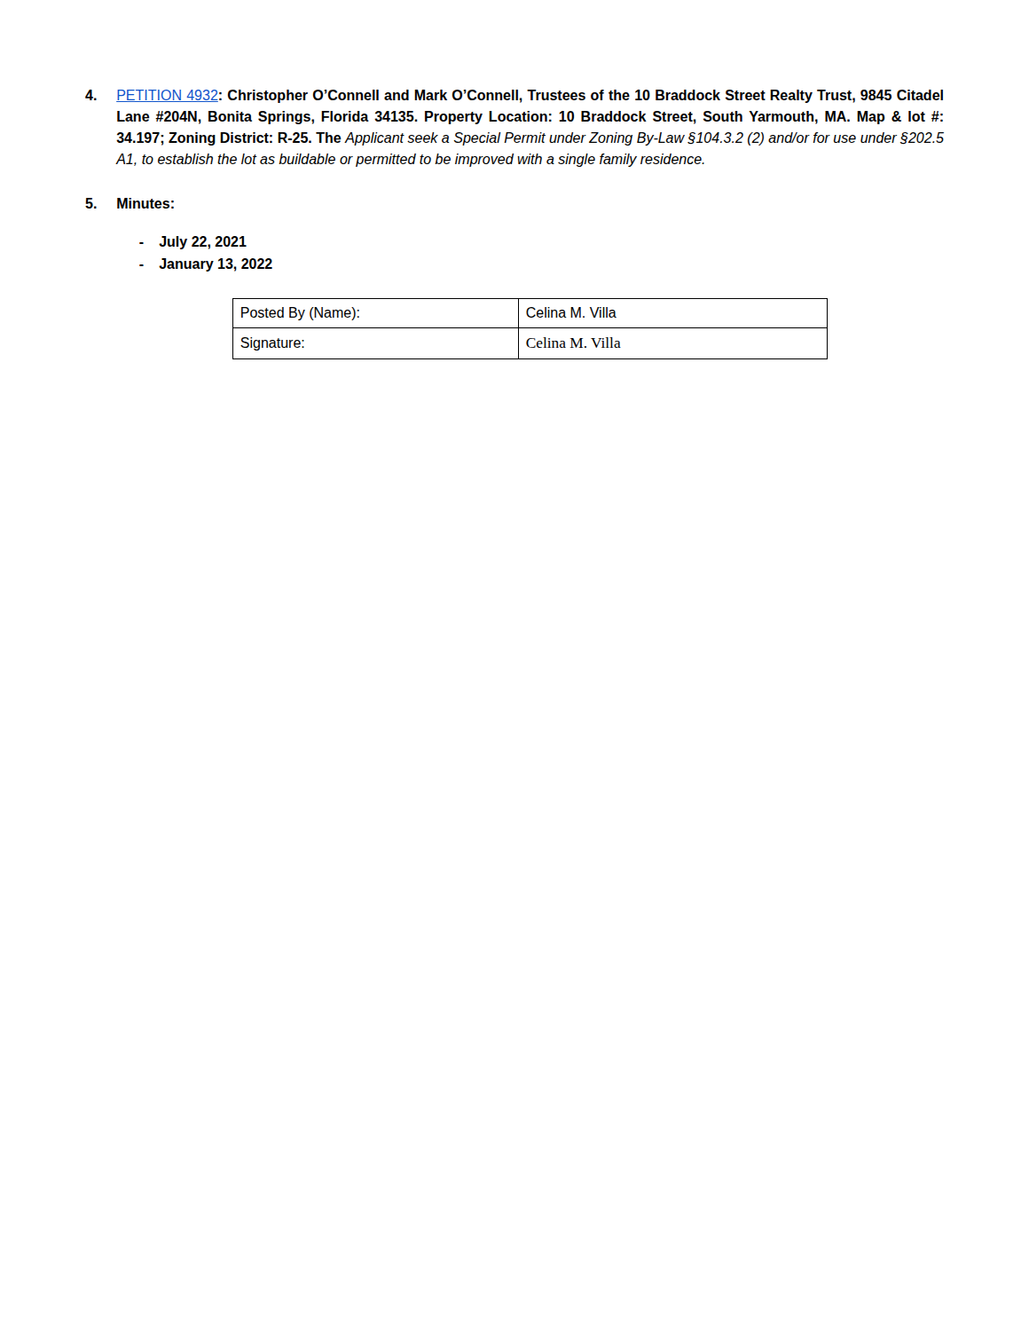4.
PETITION 4932: Christopher O’Connell and Mark O’Connell, Trustees of the 10 Braddock Street Realty Trust, 9845 Citadel Lane #204N, Bonita Springs, Florida 34135. Property Location: 10 Braddock Street, South Yarmouth, MA. Map & lot #: 34.197; Zoning District: R-25. The Applicant seek a Special Permit under Zoning By-Law §104.3.2 (2) and/or for use under §202.5 A1, to establish the lot as buildable or permitted to be improved with a single family residence.
5. Minutes:
July 22, 2021
January 13, 2022
| Posted By (Name): | Celina M. Villa |
| Signature: | Celina M. Villa |